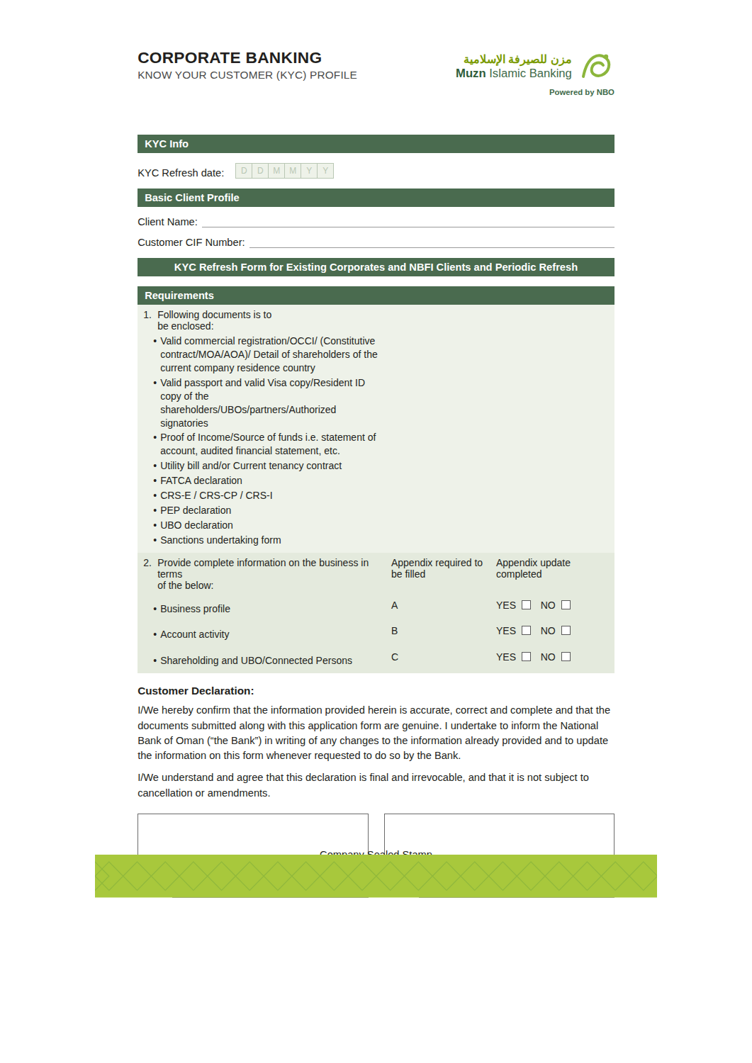Corporate Banking
Know Your Customer (KYC) Profile
مزن للصيرفة الإسلامية
Muzn Islamic Banking
Powered by NBO
KYC Info
KYC Refresh date:
DDMMYY
Basic Client Profile
Client Name:
Customer CIF Number:
KYC Refresh Form for Existing Corporates and NBFI Clients and Periodic Refresh
Requirements
| 1. Following documents is to be enclosed: Valid commercial registration/OCCI/ (Constitutive contract/MOA/AOA)/ Detail of shareholders of the current company residence country Valid passport and valid Visa copy/Resident ID copy of the shareholders/UBOs/partners/Authorized signatories Proof of Income/Source of funds i.e. statement of account, audited financial statement, etc. Utility bill and/or Current tenancy contract FATCA declaration CRS-E / CRS-CP / CRS-I PEP declaration UBO declaration Sanctions undertaking form | | |
| 2. Provide complete information on the business in terms of the below: | Appendix required to be filled | Appendix update completed |
| Business profile | A | YES NO |
| Account activity | B | YES NO |
| Shareholding and UBO/Connected Persons | C | YES NO |
Customer Declaration:
I/We hereby confirm that the information provided herein is accurate, correct and complete and that the documents submitted along with this application form are genuine. I undertake to inform the National Bank of Oman (“the Bank”) in writing of any changes to the information already provided and to update the information on this form whenever requested to do so by the Bank.
I/We understand and agree that this declaration is final and irrevocable, and that it is not subject to cancellation or amendments.
Authorized Signatory:
Authorized Signatory:
Name:
Name:
Company Sealed Stamp
1/7